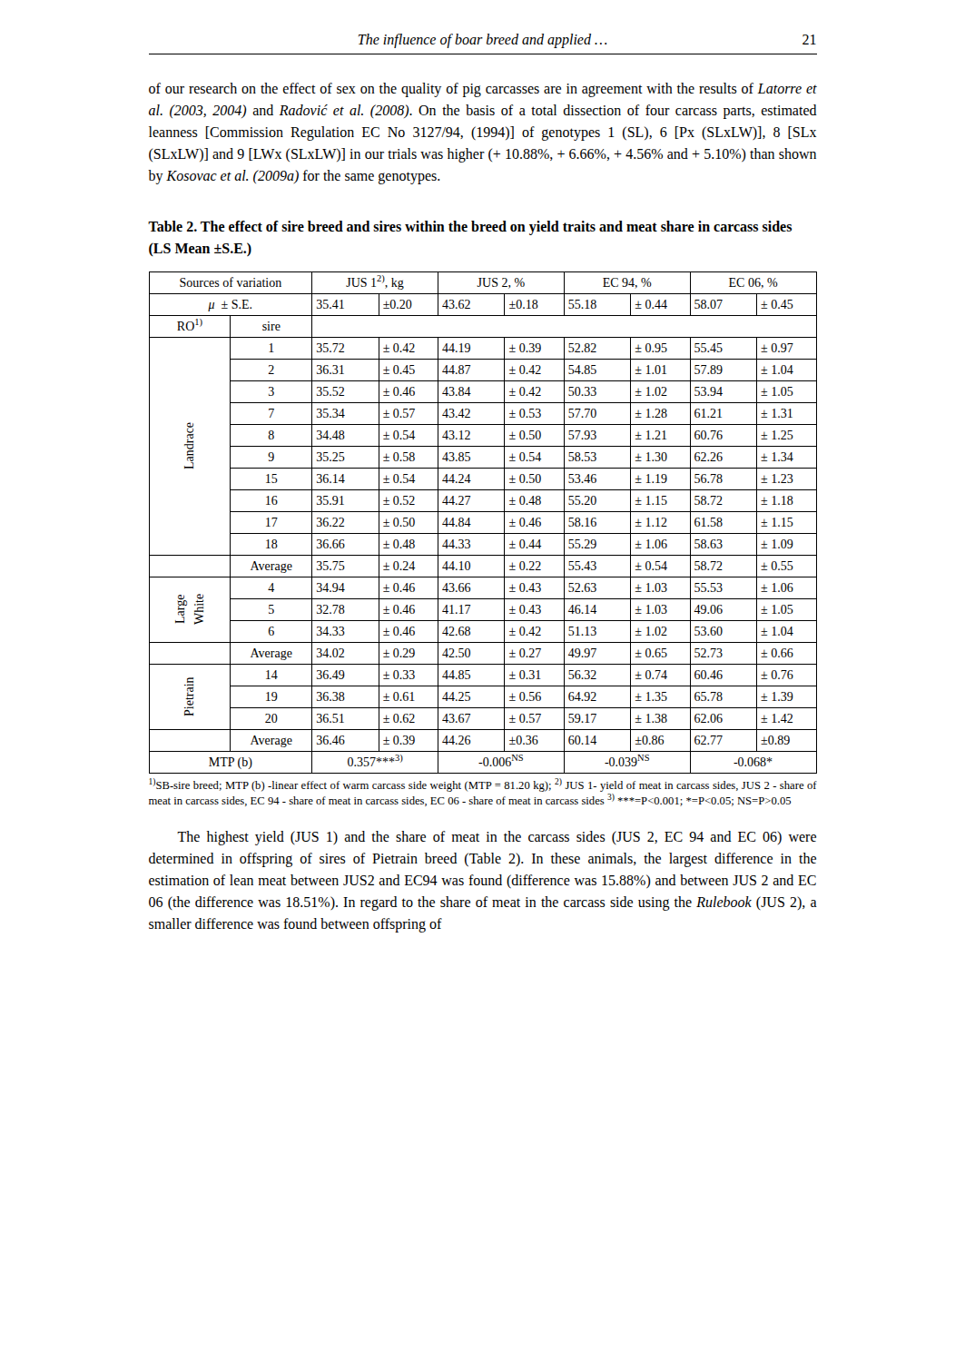The influence of boar breed and applied … 21
of our research on the effect of sex on the quality of pig carcasses are in agreement with the results of Latorre et al. (2003, 2004) and Radović et al. (2008). On the basis of a total dissection of four carcass parts, estimated leanness [Commission Regulation EC No 3127/94, (1994)] of genotypes 1 (SL), 6 [Px (SLxLW)], 8 [SLx (SLxLW)] and 9 [LWx (SLxLW)] in our trials was higher (+ 10.88%, + 6.66%, + 4.56% and + 5.10%) than shown by Kosovac et al. (2009a) for the same genotypes.
Table 2. The effect of sire breed and sires within the breed on yield traits and meat share in carcass sides (LS Mean ±S.E.)
| Sources of variation | JUS 1 2) , kg | JUS 2, % | EC 94, % | EC 06, % |
| --- | --- | --- | --- | --- |
| μ ± S.E. | 35.41 | ±0.20 | 43.62 | ±0.18 | 55.18 | ± 0.44 | 58.07 | ± 0.45 |
| RO 1) | sire | |
| Landrace | 1 | 35.72 | ± 0.42 | 44.19 | ± 0.39 | 52.82 | ± 0.95 | 55.45 | ± 0.97 |
| 2 | 36.31 | ± 0.45 | 44.87 | ± 0.42 | 54.85 | ± 1.01 | 57.89 | ± 1.04 |
| 3 | 35.52 | ± 0.46 | 43.84 | ± 0.42 | 50.33 | ± 1.02 | 53.94 | ± 1.05 |
| 7 | 35.34 | ± 0.57 | 43.42 | ± 0.53 | 57.70 | ± 1.28 | 61.21 | ± 1.31 |
| 8 | 34.48 | ± 0.54 | 43.12 | ± 0.50 | 57.93 | ± 1.21 | 60.76 | ± 1.25 |
| 9 | 35.25 | ± 0.58 | 43.85 | ± 0.54 | 58.53 | ± 1.30 | 62.26 | ± 1.34 |
| 15 | 36.14 | ± 0.54 | 44.24 | ± 0.50 | 53.46 | ± 1.19 | 56.78 | ± 1.23 |
| 16 | 35.91 | ± 0.52 | 44.27 | ± 0.48 | 55.20 | ± 1.15 | 58.72 | ± 1.18 |
| 17 | 36.22 | ± 0.50 | 44.84 | ± 0.46 | 58.16 | ± 1.12 | 61.58 | ± 1.15 |
| 18 | 36.66 | ± 0.48 | 44.33 | ± 0.44 | 55.29 | ± 1.06 | 58.63 | ± 1.09 |
| | Average | 35.75 | ± 0.24 | 44.10 | ± 0.22 | 55.43 | ± 0.54 | 58.72 | ± 0.55 |
| Large White | 4 | 34.94 | ± 0.46 | 43.66 | ± 0.43 | 52.63 | ± 1.03 | 55.53 | ± 1.06 |
| 5 | 32.78 | ± 0.46 | 41.17 | ± 0.43 | 46.14 | ± 1.03 | 49.06 | ± 1.05 |
| 6 | 34.33 | ± 0.46 | 42.68 | ± 0.42 | 51.13 | ± 1.02 | 53.60 | ± 1.04 |
| | Average | 34.02 | ± 0.29 | 42.50 | ± 0.27 | 49.97 | ± 0.65 | 52.73 | ± 0.66 |
| Pietrain | 14 | 36.49 | ± 0.33 | 44.85 | ± 0.31 | 56.32 | ± 0.74 | 60.46 | ± 0.76 |
| 19 | 36.38 | ± 0.61 | 44.25 | ± 0.56 | 64.92 | ± 1.35 | 65.78 | ± 1.39 |
| 20 | 36.51 | ± 0.62 | 43.67 | ± 0.57 | 59.17 | ± 1.38 | 62.06 | ± 1.42 |
| | Average | 36.46 | ± 0.39 | 44.26 | ±0.36 | 60.14 | ±0.86 | 62.77 | ±0.89 |
| MTP (b) | 0.357*** 3) | -0.006 NS | -0.039 NS | -0.068* |
1)SB-sire breed; MTP (b) -linear effect of warm carcass side weight (MTP = 81.20 kg); 2) JUS 1- yield of meat in carcass sides, JUS 2 - share of meat in carcass sides, EC 94 - share of meat in carcass sides, EC 06 - share of meat in carcass sides 3) ***=P<0.001; *=P<0.05; NS=P>0.05
The highest yield (JUS 1) and the share of meat in the carcass sides (JUS 2, EC 94 and EC 06) were determined in offspring of sires of Pietrain breed (Table 2). In these animals, the largest difference in the estimation of lean meat between JUS2 and EC94 was found (difference was 15.88%) and between JUS 2 and EC 06 (the difference was 18.51%). In regard to the share of meat in the carcass side using the Rulebook (JUS 2), a smaller difference was found between offspring of